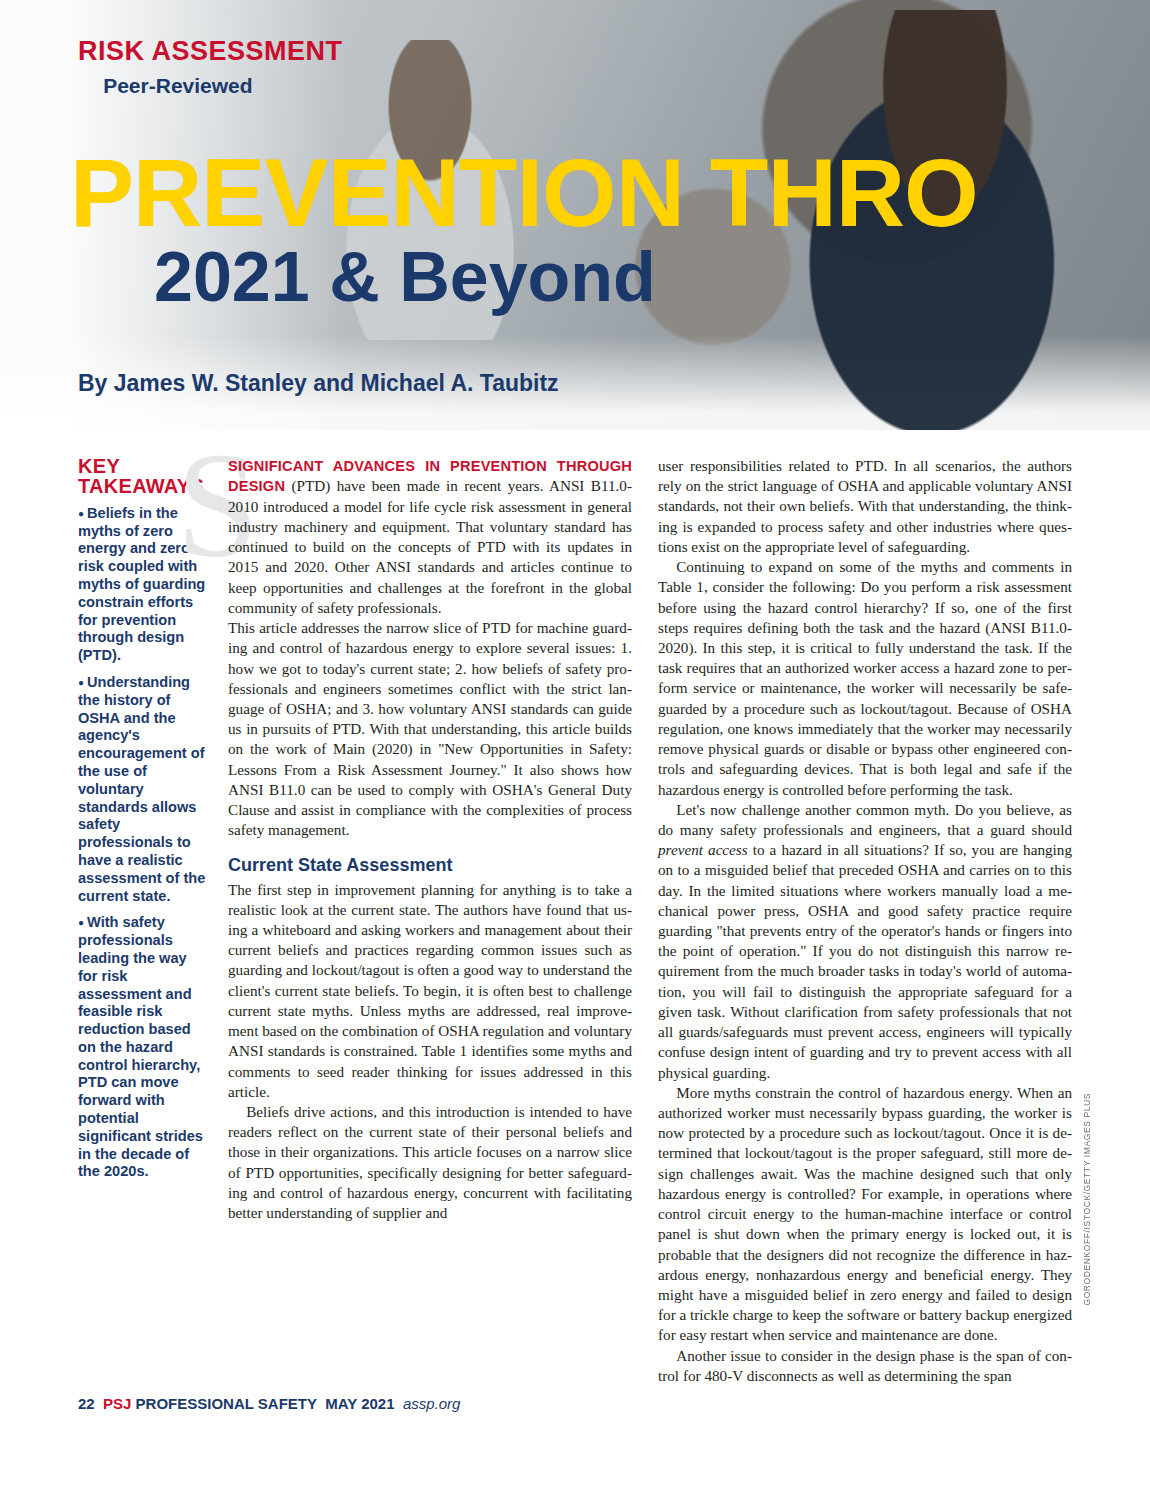RISK ASSESSMENT
Peer-Reviewed
PREVENTION THRO
2021 & Beyond
By James W. Stanley and Michael A. Taubitz
KEY
TAKEAWAYS
Beliefs in the myths of zero energy and zero risk coupled with myths of guarding constrain efforts for prevention through design (PTD).
Understanding the history of OSHA and the agency's encouragement of the use of voluntary standards allows safety professionals to have a realistic assessment of the current state.
With safety professionals leading the way for risk assessment and feasible risk reduction based on the hazard control hierarchy, PTD can move forward with potential significant strides in the decade of the 2020s.
S
SIGNIFICANT ADVANCES IN PREVENTION THROUGH DESIGN (PTD) have been made in recent years. ANSI B11.0-2010 introduced a model for life cycle risk assessment in general industry machinery and equipment. That voluntary standard has continued to build on the concepts of PTD with its updates in 2015 and 2020. Other ANSI standards and articles continue to keep opportunities and challenges at the forefront in the global community of safety professionals.
This article addresses the narrow slice of PTD for machine guarding and control of hazardous energy to explore several issues: 1. how we got to today's current state; 2. how beliefs of safety professionals and engineers sometimes conflict with the strict language of OSHA; and 3. how voluntary ANSI standards can guide us in pursuits of PTD. With that understanding, this article builds on the work of Main (2020) in "New Opportunities in Safety: Lessons From a Risk Assessment Journey." It also shows how ANSI B11.0 can be used to comply with OSHA's General Duty Clause and assist in compliance with the complexities of process safety management.
Current State Assessment
The first step in improvement planning for anything is to take a realistic look at the current state. The authors have found that using a whiteboard and asking workers and management about their current beliefs and practices regarding common issues such as guarding and lockout/tagout is often a good way to understand the client's current state beliefs. To begin, it is often best to challenge current state myths. Unless myths are addressed, real improvement based on the combination of OSHA regulation and voluntary ANSI standards is constrained. Table 1 identifies some myths and comments to seed reader thinking for issues addressed in this article.
Beliefs drive actions, and this introduction is intended to have readers reflect on the current state of their personal beliefs and those in their organizations. This article focuses on a narrow slice of PTD opportunities, specifically designing for better safeguarding and control of hazardous energy, concurrent with facilitating better understanding of supplier and
user responsibilities related to PTD. In all scenarios, the authors rely on the strict language of OSHA and applicable voluntary ANSI standards, not their own beliefs. With that understanding, the thinking is expanded to process safety and other industries where questions exist on the appropriate level of safeguarding.
Continuing to expand on some of the myths and comments in Table 1, consider the following: Do you perform a risk assessment before using the hazard control hierarchy? If so, one of the first steps requires defining both the task and the hazard (ANSI B11.0-2020). In this step, it is critical to fully understand the task. If the task requires that an authorized worker access a hazard zone to perform service or maintenance, the worker will necessarily be safeguarded by a procedure such as lockout/tagout. Because of OSHA regulation, one knows immediately that the worker may necessarily remove physical guards or disable or bypass other engineered controls and safeguarding devices. That is both legal and safe if the hazardous energy is controlled before performing the task.
Let's now challenge another common myth. Do you believe, as do many safety professionals and engineers, that a guard should prevent access to a hazard in all situations? If so, you are hanging on to a misguided belief that preceded OSHA and carries on to this day. In the limited situations where workers manually load a mechanical power press, OSHA and good safety practice require guarding "that prevents entry of the operator's hands or fingers into the point of operation." If you do not distinguish this narrow requirement from the much broader tasks in today's world of automation, you will fail to distinguish the appropriate safeguard for a given task. Without clarification from safety professionals that not all guards/safeguards must prevent access, engineers will typically confuse design intent of guarding and try to prevent access with all physical guarding.
More myths constrain the control of hazardous energy. When an authorized worker must necessarily bypass guarding, the worker is now protected by a procedure such as lockout/tagout. Once it is determined that lockout/tagout is the proper safeguard, still more design challenges await. Was the machine designed such that only hazardous energy is controlled? For example, in operations where control circuit energy to the human-machine interface or control panel is shut down when the primary energy is locked out, it is probable that the designers did not recognize the difference in hazardous energy, nonhazardous energy and beneficial energy. They might have a misguided belief in zero energy and failed to design for a trickle charge to keep the software or battery backup energized for easy restart when service and maintenance are done.
Another issue to consider in the design phase is the span of control for 480-V disconnects as well as determining the span
GORODENKOFF/ISTOCK/GETTY IMAGES PLUS
22 PSJ PROFESSIONAL SAFETY MAY 2021 assp.org